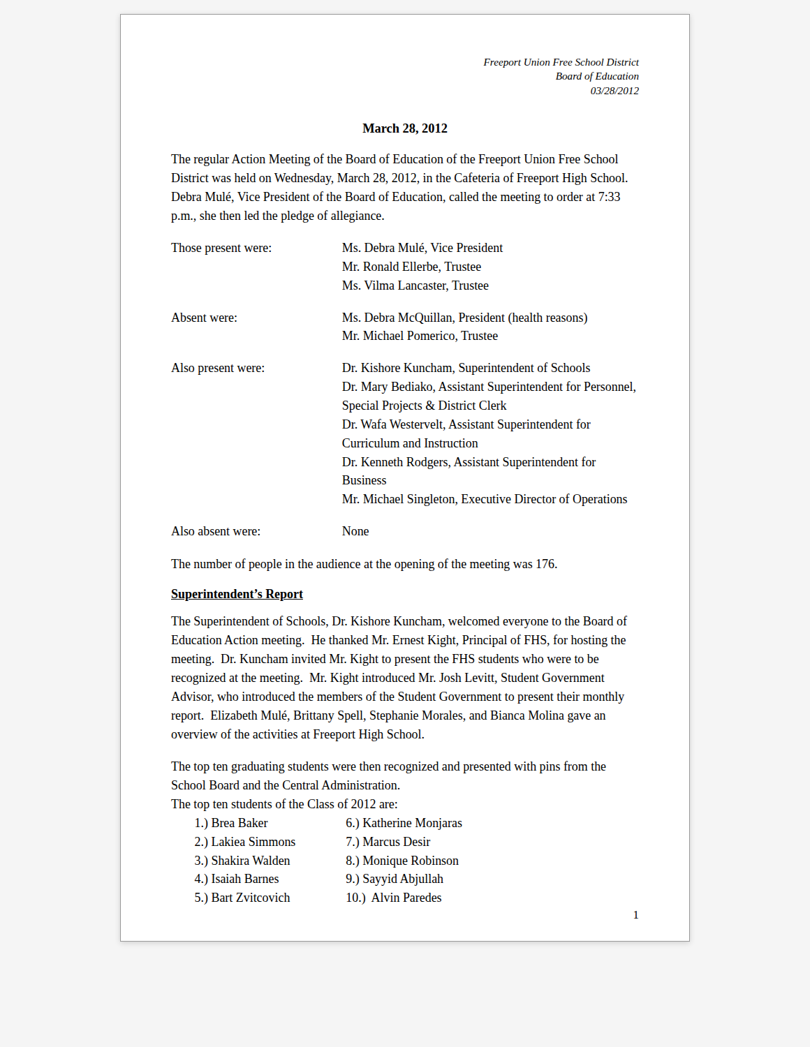Freeport Union Free School District
Board of Education
03/28/2012
March 28, 2012
The regular Action Meeting of the Board of Education of the Freeport Union Free School District was held on Wednesday, March 28, 2012, in the Cafeteria of Freeport High School. Debra Mulé, Vice President of the Board of Education, called the meeting to order at 7:33 p.m., she then led the pledge of allegiance.
| Those present were: | Ms. Debra Mulé, Vice President Mr. Ronald Ellerbe, Trustee Ms. Vilma Lancaster, Trustee |
| Absent were: | Ms. Debra McQuillan, President (health reasons) Mr. Michael Pomerico, Trustee |
| Also present were: | Dr. Kishore Kuncham, Superintendent of Schools Dr. Mary Bediako, Assistant Superintendent for Personnel, Special Projects & District Clerk Dr. Wafa Westervelt, Assistant Superintendent for Curriculum and Instruction Dr. Kenneth Rodgers, Assistant Superintendent for Business Mr. Michael Singleton, Executive Director of Operations |
| Also absent were: | None |
The number of people in the audience at the opening of the meeting was 176.
Superintendent’s Report
The Superintendent of Schools, Dr. Kishore Kuncham, welcomed everyone to the Board of Education Action meeting. He thanked Mr. Ernest Kight, Principal of FHS, for hosting the meeting. Dr. Kuncham invited Mr. Kight to present the FHS students who were to be recognized at the meeting. Mr. Kight introduced Mr. Josh Levitt, Student Government Advisor, who introduced the members of the Student Government to present their monthly report. Elizabeth Mulé, Brittany Spell, Stephanie Morales, and Bianca Molina gave an overview of the activities at Freeport High School.
The top ten graduating students were then recognized and presented with pins from the School Board and the Central Administration.
The top ten students of the Class of 2012 are:
| 1.) Brea Baker | 6.) Katherine Monjaras |
| 2.) Lakiea Simmons | 7.) Marcus Desir |
| 3.) Shakira Walden | 8.) Monique Robinson |
| 4.) Isaiah Barnes | 9.) Sayyid Abjullah |
| 5.) Bart Zvitcovich | 10.) Alvin Paredes |
1